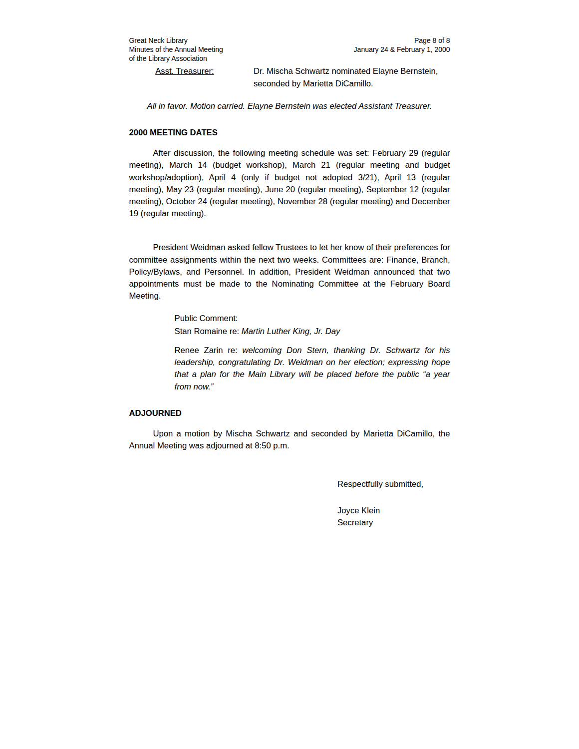| Great Neck Library | Page 8 of 8 |
| Minutes of the Annual Meeting | January 24 & February 1, 2000 |
| of the Library Association | |
| Asst. Treasurer: | Dr. Mischa Schwartz nominated Elayne Bernstein, seconded by Marietta DiCamillo. |
All in favor. Motion carried. Elayne Bernstein was elected Assistant Treasurer.
2000 MEETING DATES
After discussion, the following meeting schedule was set: February 29 (regular meeting), March 14 (budget workshop), March 21 (regular meeting and budget workshop/adoption), April 4 (only if budget not adopted 3/21), April 13 (regular meeting), May 23 (regular meeting), June 20 (regular meeting), September 12 (regular meeting), October 24 (regular meeting), November 28 (regular meeting) and December 19 (regular meeting).
President Weidman asked fellow Trustees to let her know of their preferences for committee assignments within the next two weeks. Committees are: Finance, Branch, Policy/Bylaws, and Personnel. In addition, President Weidman announced that two appointments must be made to the Nominating Committee at the February Board Meeting.
Public Comment:
Stan Romaine re: Martin Luther King, Jr. Day
Renee Zarin re: welcoming Don Stern, thanking Dr. Schwartz for his leadership, congratulating Dr. Weidman on her election; expressing hope that a plan for the Main Library will be placed before the public “a year from now.”
ADJOURNED
Upon a motion by Mischa Schwartz and seconded by Marietta DiCamillo, the Annual Meeting was adjourned at 8:50 p.m.
Respectfully submitted,
Joyce Klein
Secretary